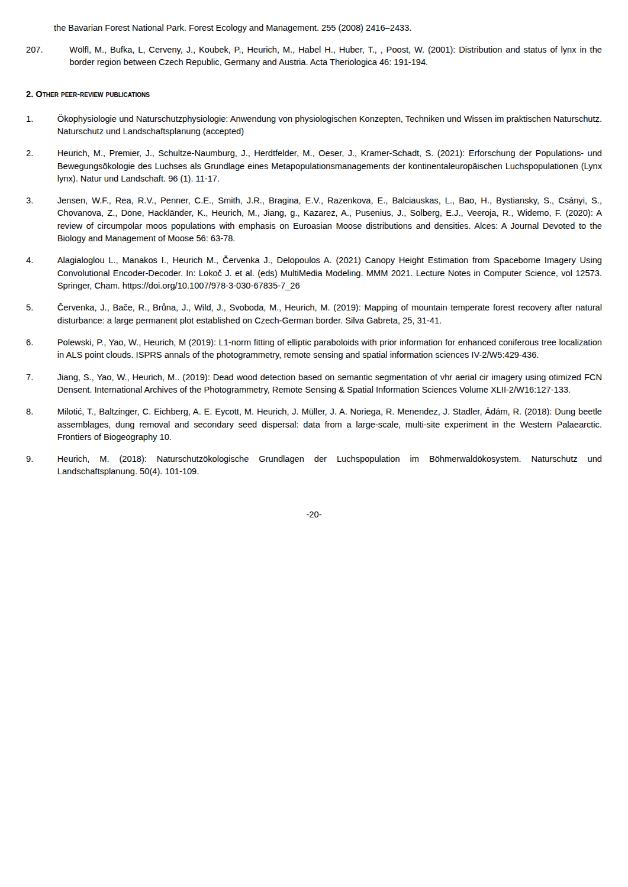the Bavarian Forest National Park. Forest Ecology and Management. 255 (2008) 2416–2433.
207.
Wölfl, M., Bufka, L, Cerveny, J., Koubek, P., Heurich, M., Habel H., Huber, T., , Poost, W. (2001): Distribution and status of lynx in the border region between Czech Republic, Germany and Austria. Acta Theriologica 46: 191-194.
2. Other peer-review publications
1.
Ökophysiologie und Naturschutzphysiologie: Anwendung von physiologischen Konzepten, Techniken und Wissen im praktischen Naturschutz. Naturschutz und Landschaftsplanung (accepted)
2.
Heurich, M., Premier, J., Schultze-Naumburg, J., Herdtfelder, M., Oeser, J., Kramer-Schadt, S. (2021): Erforschung der Populations- und Bewegungsökologie des Luchses als Grundlage eines Metapopulationsmanagements der kontinentaleuropäischen Luchspopulationen (Lynx lynx). Natur und Landschaft. 96 (1). 11-17.
3.
Jensen, W.F., Rea, R.V., Penner, C.E., Smith, J.R., Bragina, E.V., Razenkova, E., Balciauskas, L., Bao, H., Bystiansky, S., Csányi, S., Chovanova, Z., Done, Hackländer, K., Heurich, M., Jiang, g., Kazarez, A., Pusenius, J., Solberg, E.J., Veeroja, R., Widemo, F. (2020): A review of circumpolar moos populations with emphasis on Euroasian Moose distributions and densities. Alces: A Journal Devoted to the Biology and Management of Moose 56: 63-78.
4.
Alagialoglou L., Manakos I., Heurich M., Červenka J., Delopoulos A. (2021) Canopy Height Estimation from Spaceborne Imagery Using Convolutional Encoder-Decoder. In: Lokoč J. et al. (eds) MultiMedia Modeling. MMM 2021. Lecture Notes in Computer Science, vol 12573. Springer, Cham. https://doi.org/10.1007/978-3-030-67835-7_26
5.
Červenka, J., Bače, R., Brůna, J., Wild, J., Svoboda, M., Heurich, M. (2019): Mapping of mountain temperate forest recovery after natural disturbance: a large permanent plot established on Czech-German border. Silva Gabreta, 25, 31-41.
6.
Polewski, P., Yao, W., Heurich, M (2019): L1-norm fitting of elliptic paraboloids with prior information for enhanced coniferous tree localization in ALS point clouds. ISPRS annals of the photogrammetry, remote sensing and spatial information sciences IV-2/W5:429-436.
7.
Jiang, S., Yao, W., Heurich, M.. (2019): Dead wood detection based on semantic segmentation of vhr aerial cir imagery using otimized FCN Densent. International Archives of the Photogrammetry, Remote Sensing & Spatial Information Sciences Volume XLII-2/W16:127-133.
8.
Milotić, T., Baltzinger, C. Eichberg, A. E. Eycott, M. Heurich, J. Müller, J. A. Noriega, R. Menendez, J. Stadler, Ádám, R. (2018): Dung beetle assemblages, dung removal and secondary seed dispersal: data from a large-scale, multi-site experiment in the Western Palaearctic. Frontiers of Biogeography 10.
9.
Heurich, M. (2018): Naturschutzökologische Grundlagen der Luchspopulation im Böhmerwaldökosystem. Naturschutz und Landschaftsplanung. 50(4). 101-109.
-20-